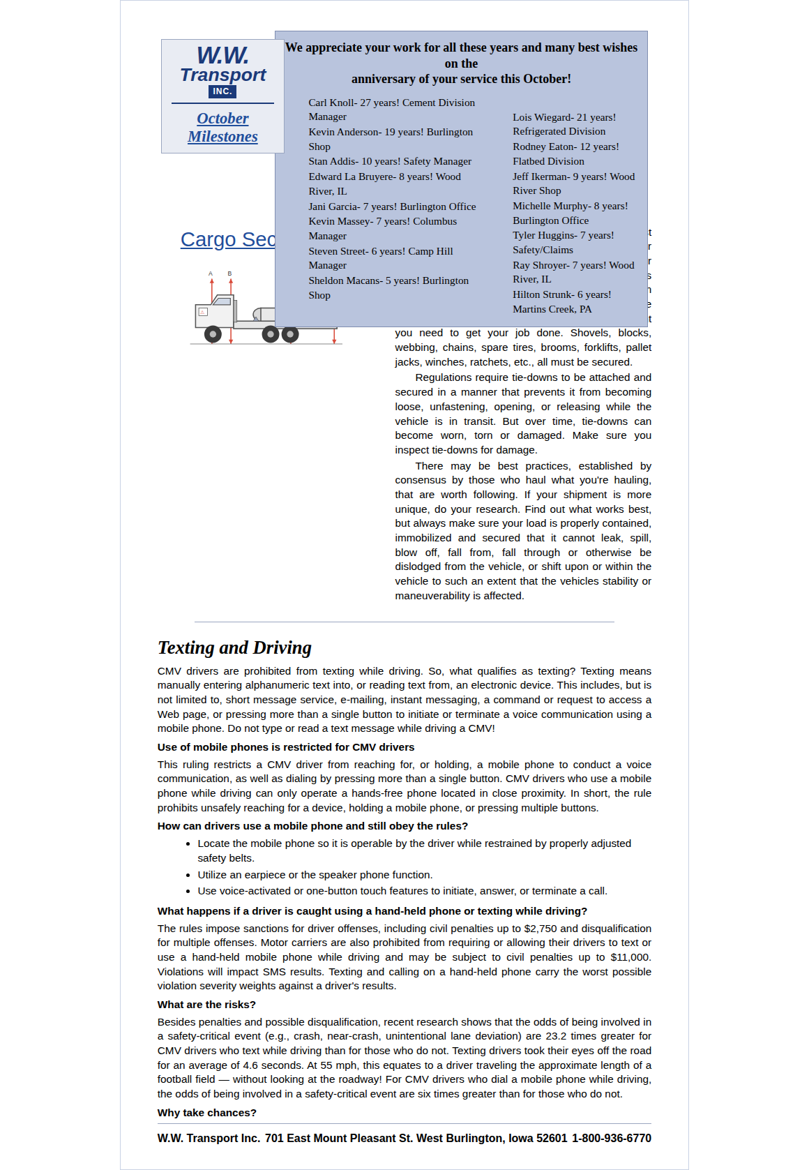We appreciate your work for all these years and many best wishes on the
anniversary of your service this October!
Carl Knoll- 27 years! Cement Division Manager
Kevin Anderson- 19 years! Burlington Shop
Stan Addis- 10 years! Safety Manager
Edward La Bruyere- 8 years! Wood River, IL
Jani Garcia- 7 years! Burlington Office
Kevin Massey- 7 years! Columbus Manager
Steven Street- 6 years! Camp Hill Manager
Sheldon Macans- 5 years! Burlington Shop
Lois Wiegard- 21 years! Refrigerated Division
Rodney Eaton- 12 years! Flatbed Division
Jeff Ikerman- 9 years! Wood River Shop
Michelle Murphy- 8 years! Burlington Office
Tyler Huggins- 7 years! Safety/Claims
Ray Shroyer- 7 years! Wood River, IL
Hilton Strunk- 6 years! Martins Creek, PA
W.W.
Transport
INC.
October
Milestones
Cargo Securement
A B C D ⚠
Anything and everything carried on a truck must be properly secured to prevent loss of control or falling cargo from injuring drivers, passengers, or pedestrians. While safe cargo securement principles (and of course regulations) apply to every single item carried for delivery, they also apply to anything else on the truck, including dunnage, tools, and equipment you need to get your job done. Shovels, blocks, webbing, chains, spare tires, brooms, forklifts, pallet jacks, winches, ratchets, etc., all must be secured.
Regulations require tie-downs to be attached and secured in a manner that prevents it from becoming loose, unfastening, opening, or releasing while the vehicle is in transit. But over time, tie-downs can become worn, torn or damaged. Make sure you inspect tie-downs for damage.
There may be best practices, established by consensus by those who haul what you're hauling, that are worth following. If your shipment is more unique, do your research. Find out what works best, but always make sure your load is properly contained, immobilized and secured that it cannot leak, spill, blow off, fall from, fall through or otherwise be dislodged from the vehicle, or shift upon or within the vehicle to such an extent that the vehicles stability or maneuverability is affected.
Texting and Driving
CMV drivers are prohibited from texting while driving. So, what qualifies as texting? Texting means manually entering alphanumeric text into, or reading text from, an electronic device. This includes, but is not limited to, short message service, e-mailing, instant messaging, a command or request to access a Web page, or pressing more than a single button to initiate or terminate a voice communication using a mobile phone. Do not type or read a text message while driving a CMV!
Use of mobile phones is restricted for CMV drivers
This ruling restricts a CMV driver from reaching for, or holding, a mobile phone to conduct a voice communication, as well as dialing by pressing more than a single button. CMV drivers who use a mobile phone while driving can only operate a hands-free phone located in close proximity. In short, the rule prohibits unsafely reaching for a device, holding a mobile phone, or pressing multiple buttons.
How can drivers use a mobile phone and still obey the rules?
Locate the mobile phone so it is operable by the driver while restrained by properly adjusted safety belts.
Utilize an earpiece or the speaker phone function.
Use voice-activated or one-button touch features to initiate, answer, or terminate a call.
What happens if a driver is caught using a hand-held phone or texting while driving?
The rules impose sanctions for driver offenses, including civil penalties up to $2,750 and disqualification for multiple offenses. Motor carriers are also prohibited from requiring or allowing their drivers to text or use a hand-held mobile phone while driving and may be subject to civil penalties up to $11,000. Violations will impact SMS results. Texting and calling on a hand-held phone carry the worst possible violation severity weights against a driver's results.
What are the risks?
Besides penalties and possible disqualification, recent research shows that the odds of being involved in a safety-critical event (e.g., crash, near-crash, unintentional lane deviation) are 23.2 times greater for CMV drivers who text while driving than for those who do not. Texting drivers took their eyes off the road for an average of 4.6 seconds. At 55 mph, this equates to a driver traveling the approximate length of a football field — without looking at the roadway! For CMV drivers who dial a mobile phone while driving, the odds of being involved in a safety-critical event are six times greater than for those who do not.
Why take chances?
W.W. Transport Inc.
701 East Mount Pleasant St. West Burlington, Iowa 52601
1-800-936-6770